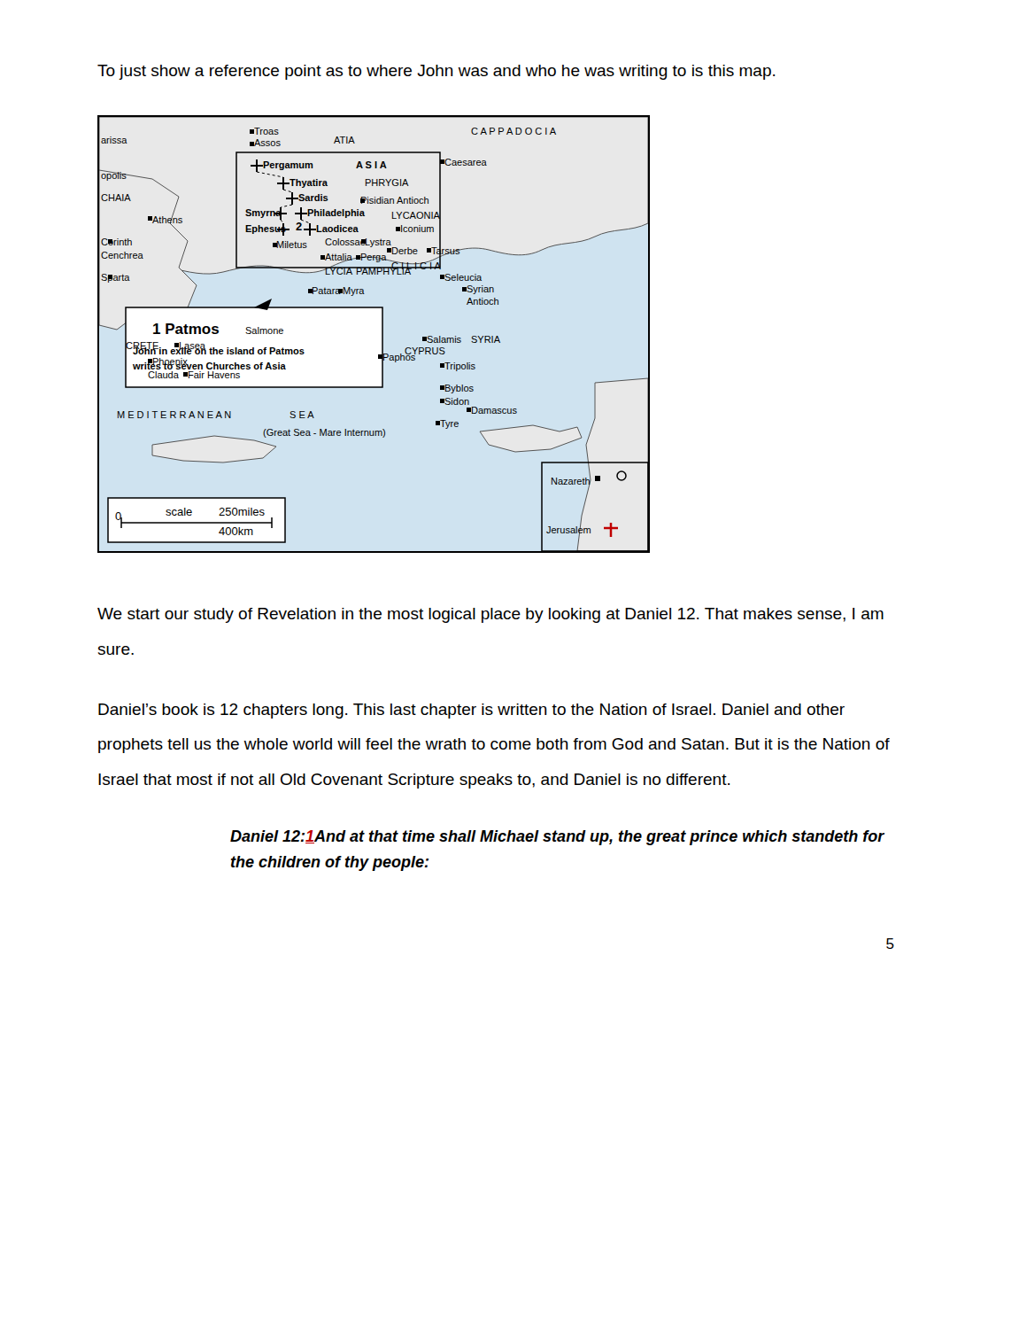To just show a reference point as to where John was and who he was writing to is this map.
arissa opolis CHAIA Athens Corinth Cenchrea Sparta Troas Assos Pergamum A S I A Thyatira Sardis Smyrna Philadelphia Ephesus Laodicea 2 ATIA PHRYGIA Pisidian Antioch LYCAONIA Iconium Lystra Colossae Attalia Perga Derbe Tarsus C I L I C I A LYCIA PAMPHYLIA Miletus Patara Myra Seleucia Syrian Antioch C A P P A D O C I A Caesarea Salmone CRETE Lasea Phoenix Clauda Fair Havens Salamis SYRIA Paphos CYPRUS Tripolis Byblos Sidon Damascus Tyre M E D I T E R R A N E A N S E A (Great Sea - Mare Internum) Nazareth Jerusalem 1 Patmos John in exile on the island of Patmos writes to seven Churches of Asia 0 scale 250miles 400km
We start our study of Revelation in the most logical place by looking at Daniel 12. That makes sense, I am sure.
Daniel’s book is 12 chapters long. This last chapter is written to the Nation of Israel. Daniel and other prophets tell us the whole world will feel the wrath to come both from God and Satan. But it is the Nation of Israel that most if not all Old Covenant Scripture speaks to, and Daniel is no different.
Daniel 12:1 And at that time shall Michael stand up, the great prince which standeth for the children of thy people:
5